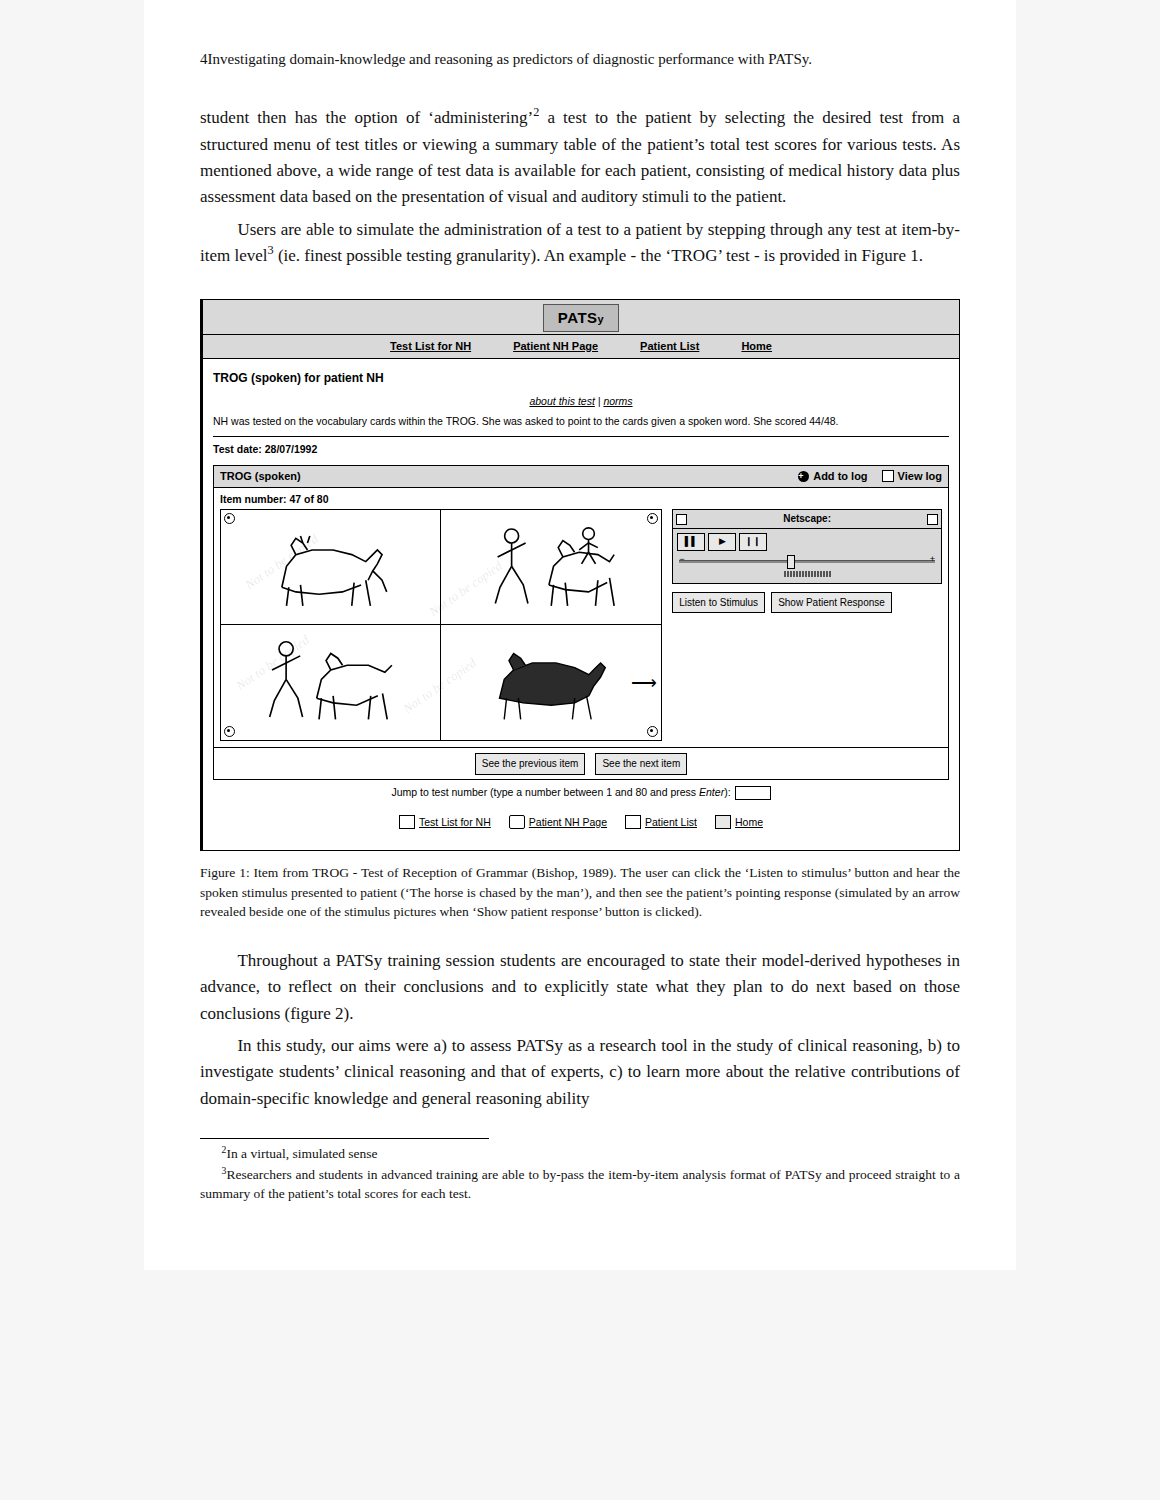4 Investigating domain-knowledge and reasoning as predictors of diagnostic performance with PATSy.
student then has the option of ‘administering’2 a test to the patient by selecting the desired test from a structured menu of test titles or viewing a summary table of the patient’s total test scores for various tests. As mentioned above, a wide range of test data is available for each patient, consisting of medical history data plus assessment data based on the presentation of visual and auditory stimuli to the patient.
Users are able to simulate the administration of a test to a patient by stepping through any test at item-by-item level3 (ie. finest possible testing granularity). An example - the ‘TROG’ test - is provided in Figure 1.
PATSy
Test List for NH Patient NH Page Patient List Home
TROG (spoken) for patient NH
about this test | norms
NH was tested on the vocabulary cards within the TROG. She was asked to point to the cards given a spoken word. She scored 44/48.
Test date: 28/07/1992
TROG (spoken) + Add to log View log
Item number: 47 of 80
⟶
Not to be copied Not to be copied Not to be copied Not to be copied
Netscape:
▌▌ ▶ ❙❙
− +
Listen to Stimulus Show Patient Response
See the previous item See the next item
Jump to test number (type a number between 1 and 80 and press Enter):
Test List for NH Patient NH Page Patient List Home
Figure 1: Item from TROG - Test of Reception of Grammar (Bishop, 1989). The user can click the ‘Listen to stimulus’ button and hear the spoken stimulus presented to patient (‘The horse is chased by the man’), and then see the patient’s pointing response (simulated by an arrow revealed beside one of the stimulus pictures when ‘Show patient response’ button is clicked).
Throughout a PATSy training session students are encouraged to state their model-derived hypotheses in advance, to reflect on their conclusions and to explicitly state what they plan to do next based on those conclusions (figure 2).
In this study, our aims were a) to assess PATSy as a research tool in the study of clinical reasoning, b) to investigate students’ clinical reasoning and that of experts, c) to learn more about the relative contributions of domain-specific knowledge and general reasoning ability
2In a virtual, simulated sense
3Researchers and students in advanced training are able to by-pass the item-by-item analysis format of PATSy and proceed straight to a summary of the patient’s total scores for each test.